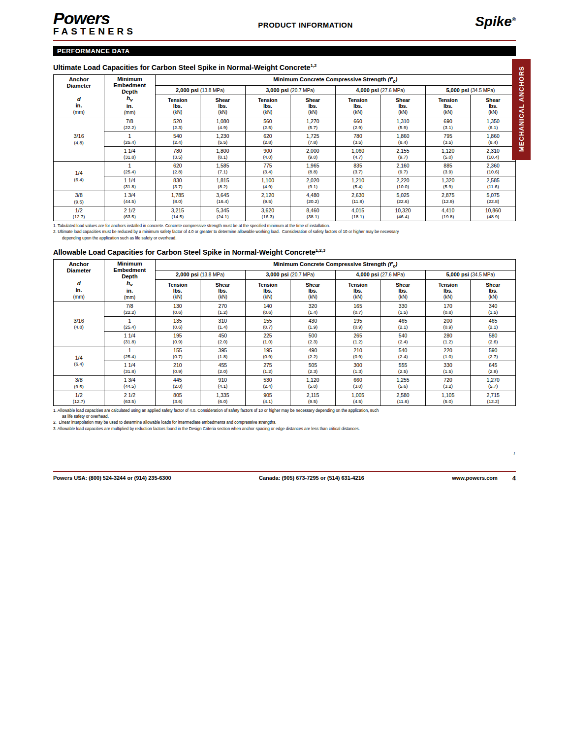Powers
FASTENERS
PRODUCT INFORMATION
Spike®
MECHANICAL ANCHORS
PERFORMANCE DATA
Ultimate Load Capacities for Carbon Steel Spike in Normal-Weight Concrete1,2
| Anchor Diameter d in. (mm) | Minimum Embedment Depth h v in. (mm) | Minimum Concrete Compressive Strength (f′ c ) |
| --- | --- | --- |
| 2,000 psi (13.8 MPa) | 3,000 psi (20.7 MPa) | 4,000 psi (27.6 MPa) | 5,000 psi (34.5 MPa) |
| Tension lbs. (kN) | Shear lbs. (kN) | Tension lbs. (kN) | Shear lbs. (kN) | Tension lbs. (kN) | Shear lbs. (kN) | Tension lbs. (kN) | Shear lbs. (kN) |
| 3/16 (4.8) | 7/8 (22.2) | 520 (2.3) | 1,080 (4.9) | 560 (2.5) | 1,270 (5.7) | 660 (2.9) | 1,310 (5.9) | 690 (3.1) | 1,350 (6.1) |
| 1 (25.4) | 540 (2.4) | 1,230 (5.5) | 620 (2.8) | 1,725 (7.8) | 780 (3.5) | 1,860 (8.4) | 795 (3.5) | 1,860 (8.4) |
| 1 1/4 (31.8) | 780 (3.5) | 1,800 (8.1) | 900 (4.0) | 2,000 (9.0) | 1,060 (4.7) | 2,155 (9.7) | 1,120 (5.0) | 2,310 (10.4) |
| 1/4 (6.4) | 1 (25.4) | 620 (2.8) | 1,585 (7.1) | 775 (3.4) | 1,965 (8.8) | 835 (3.7) | 2,160 (9.7) | 885 (3.9) | 2,360 (10.6) |
| 1 1/4 (31.8) | 830 (3.7) | 1,815 (8.2) | 1,100 (4.9) | 2,020 (9.1) | 1,210 (5.4) | 2,220 (10.0) | 1,320 (5.9) | 2,585 (11.6) |
| 3/8 (9.5) | 1 3/4 (44.5) | 1,785 (8.0) | 3,645 (16.4) | 2,120 (9.5) | 4,480 (20.2) | 2,630 (11.8) | 5,025 (22.6) | 2,875 (12.9) | 5,075 (22.8) |
| 1/2 (12.7) | 2 1/2 (63.5) | 3,215 (14.5) | 5,345 (24.1) | 3,620 (16.3) | 8,460 (38.1) | 4,015 (18.1) | 10,320 (46.4) | 4,410 (19.8) | 10,860 (48.9) |
1. Tabulated load values are for anchors installed in concrete. Concrete compressive strength must be at the specified minimum at the time of installation.
2. Ultimate load capacities must be reduced by a minimum safety factor of 4.0 or greater to determine allowable working load. Consideration of safety factors of 10 or higher may be necessary
depending upon the application such as life safety or overhead.
Allowable Load Capacities for Carbon Steel Spike in Normal-Weight Concrete1,2,3
| Anchor Diameter d in. (mm) | Minimum Embedment Depth h v in. (mm) | Minimum Concrete Compressive Strength (f′ c ) |
| --- | --- | --- |
| 2,000 psi (13.8 MPa) | 3,000 psi (20.7 MPa) | 4,000 psi (27.6 MPa) | 5,000 psi (34.5 MPa) |
| Tension lbs. (kN) | Shear lbs. (kN) | Tension lbs. (kN) | Shear lbs. (kN) | Tension lbs. (kN) | Shear lbs. (kN) | Tension lbs. (kN) | Shear lbs. (kN) |
| 3/16 (4.8) | 7/8 (22.2) | 130 (0.6) | 270 (1.2) | 140 (0.6) | 320 (1.4) | 165 (0.7) | 330 (1.5) | 170 (0.8) | 340 (1.5) |
| 1 (25.4) | 135 (0.6) | 310 (1.4) | 155 (0.7) | 430 (1.9) | 195 (0.9) | 465 (2.1) | 200 (0.9) | 465 (2.1) |
| 1 1/4 (31.8) | 195 (0.9) | 450 (2.0) | 225 (1.0) | 500 (2.3) | 265 (1.2) | 540 (2.4) | 280 (1.2) | 580 (2.6) |
| 1/4 (6.4) | 1 (25.4) | 155 (0.7) | 395 (1.8) | 195 (0.9) | 490 (2.2) | 210 (0.9) | 540 (2.4) | 220 (1.0) | 590 (2.7) |
| 1 1/4 (31.8) | 210 (0.9) | 455 (2.0) | 275 (1.2) | 505 (2.3) | 300 (1.3) | 555 (2.5) | 330 (1.5) | 645 (2.9) |
| 3/8 (9.5) | 1 3/4 (44.5) | 445 (2.0) | 910 (4.1) | 530 (2.4) | 1,120 (5.0) | 660 (3.0) | 1,255 (5.6) | 720 (3.2) | 1,270 (5.7) |
| 1/2 (12.7) | 2 1/2 (63.5) | 805 (3.6) | 1,335 (6.0) | 905 (4.1) | 2,115 (9.5) | 1,005 (4.5) | 2,580 (11.6) | 1,105 (5.0) | 2,715 (12.2) |
1. Allowable load capacities are calculated using an applied safety factor of 4.0. Consideration of safety factors of 10 or higher may be necessary depending on the application, such
as life safety or overhead.
2. Linear interpolation may be used to determine allowable loads for intermediate embedments and compressive strengths.
3. Allowable load capacities are multiplied by reduction factors found in the Design Criteria section when anchor spacing or edge distances are less than critical distances.
f
Powers USA: (800) 524-3244 or (914) 235-6300
Canada: (905) 673-7295 or (514) 631-4216
www.powers.com
4